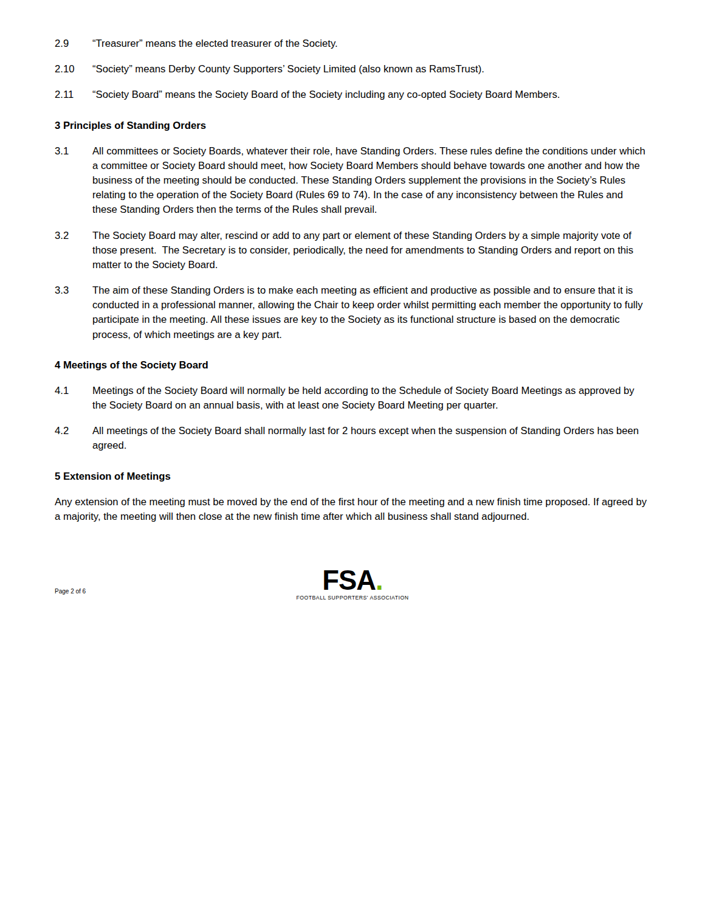2.9
“Treasurer” means the elected treasurer of the Society.
2.10
“Society” means Derby County Supporters’ Society Limited (also known as RamsTrust).
2.11
“Society Board” means the Society Board of the Society including any co-opted Society Board Members.
3 Principles of Standing Orders
3.1
All committees or Society Boards, whatever their role, have Standing Orders. These rules define the conditions under which a committee or Society Board should meet, how Society Board Members should behave towards one another and how the business of the meeting should be conducted. These Standing Orders supplement the provisions in the Society’s Rules relating to the operation of the Society Board (Rules 69 to 74). In the case of any inconsistency between the Rules and these Standing Orders then the terms of the Rules shall prevail.
3.2
The Society Board may alter, rescind or add to any part or element of these Standing Orders by a simple majority vote of those present. The Secretary is to consider, periodically, the need for amendments to Standing Orders and report on this matter to the Society Board.
3.3
The aim of these Standing Orders is to make each meeting as efficient and productive as possible and to ensure that it is conducted in a professional manner, allowing the Chair to keep order whilst permitting each member the opportunity to fully participate in the meeting. All these issues are key to the Society as its functional structure is based on the democratic process, of which meetings are a key part.
4 Meetings of the Society Board
4.1
Meetings of the Society Board will normally be held according to the Schedule of Society Board Meetings as approved by the Society Board on an annual basis, with at least one Society Board Meeting per quarter.
4.2
All meetings of the Society Board shall normally last for 2 hours except when the suspension of Standing Orders has been agreed.
5 Extension of Meetings
Any extension of the meeting must be moved by the end of the first hour of the meeting and a new finish time proposed. If agreed by a majority, the meeting will then close at the new finish time after which all business shall stand adjourned.
FSA.
FOOTBALL SUPPORTERS' ASSOCIATION
Page 2 of 6